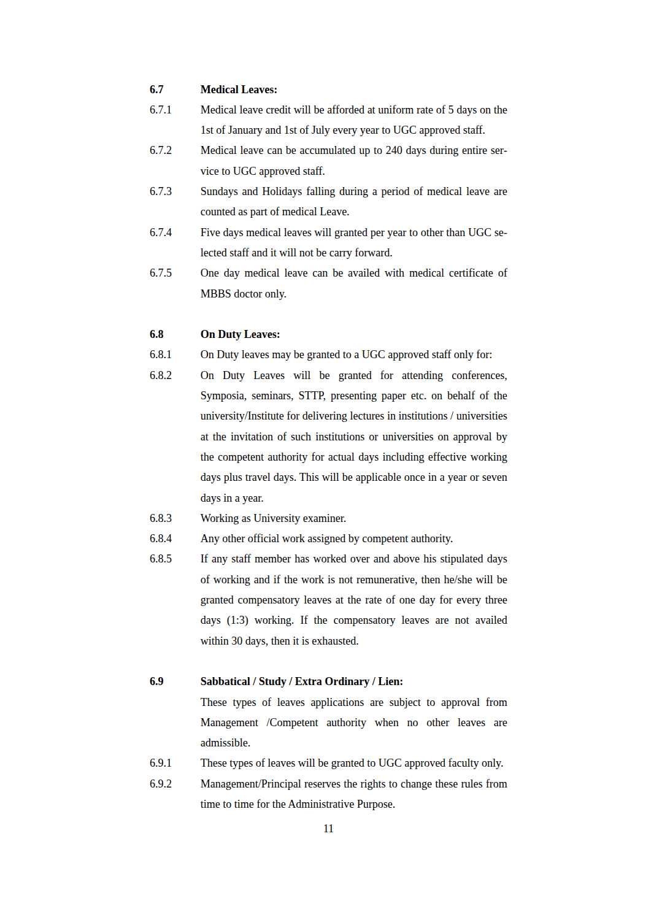6.7
Medical Leaves:
6.7.1
Medical leave credit will be afforded at uniform rate of 5 days on the 1st of January and 1st of July every year to UGC approved staff.
6.7.2
Medical leave can be accumulated up to 240 days during entire service to UGC approved staff.
6.7.3
Sundays and Holidays falling during a period of medical leave are counted as part of medical Leave.
6.7.4
Five days medical leaves will granted per year to other than UGC selected staff and it will not be carry forward.
6.7.5
One day medical leave can be availed with medical certificate of MBBS doctor only.
6.8
On Duty Leaves:
6.8.1
On Duty leaves may be granted to a UGC approved staff only for:
6.8.2
On Duty Leaves will be granted for attending conferences, Symposia, seminars, STTP, presenting paper etc. on behalf of the university/Institute for delivering lectures in institutions / universities at the invitation of such institutions or universities on approval by the competent authority for actual days including effective working days plus travel days. This will be applicable once in a year or seven days in a year.
6.8.3
Working as University examiner.
6.8.4
Any other official work assigned by competent authority.
6.8.5
If any staff member has worked over and above his stipulated days of working and if the work is not remunerative, then he/she will be granted compensatory leaves at the rate of one day for every three days (1:3) working. If the compensatory leaves are not availed within 30 days, then it is exhausted.
6.9
Sabbatical / Study / Extra Ordinary / Lien:
These types of leaves applications are subject to approval from Management /Competent authority when no other leaves are admissible.
6.9.1
These types of leaves will be granted to UGC approved faculty only.
6.9.2
Management/Principal reserves the rights to change these rules from time to time for the Administrative Purpose.
11